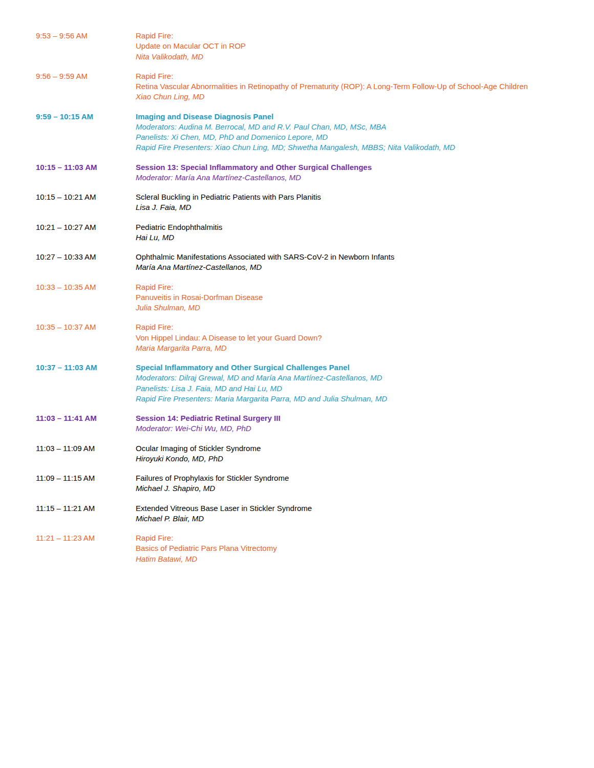| 9:53 – 9:56 AM | Rapid Fire: Update on Macular OCT in ROP Nita Valikodath, MD |
| 9:56 – 9:59 AM | Rapid Fire: Retina Vascular Abnormalities in Retinopathy of Prematurity (ROP): A Long-Term Follow-Up of School-Age Children Xiao Chun Ling, MD |
| 9:59 – 10:15 AM | Imaging and Disease Diagnosis Panel Moderators: Audina M. Berrocal, MD and R.V. Paul Chan, MD, MSc, MBA Panelists: Xi Chen, MD, PhD and Domenico Lepore, MD Rapid Fire Presenters: Xiao Chun Ling, MD; Shwetha Mangalesh, MBBS; Nita Valikodath, MD |
| 10:15 – 11:03 AM | Session 13: Special Inflammatory and Other Surgical Challenges Moderator: María Ana Martínez-Castellanos, MD |
| 10:15 – 10:21 AM | Scleral Buckling in Pediatric Patients with Pars Planitis Lisa J. Faia, MD |
| 10:21 – 10:27 AM | Pediatric Endophthalmitis Hai Lu, MD |
| 10:27 – 10:33 AM | Ophthalmic Manifestations Associated with SARS-CoV-2 in Newborn Infants María Ana Martínez-Castellanos, MD |
| 10:33 – 10:35 AM | Rapid Fire: Panuveitis in Rosai-Dorfman Disease Julia Shulman, MD |
| 10:35 – 10:37 AM | Rapid Fire: Von Hippel Lindau: A Disease to let your Guard Down? Maria Margarita Parra, MD |
| 10:37 – 11:03 AM | Special Inflammatory and Other Surgical Challenges Panel Moderators: Dilraj Grewal, MD and María Ana Martínez-Castellanos, MD Panelists: Lisa J. Faia, MD and Hai Lu, MD Rapid Fire Presenters: Maria Margarita Parra, MD and Julia Shulman, MD |
| 11:03 – 11:41 AM | Session 14: Pediatric Retinal Surgery III Moderator: Wei-Chi Wu, MD, PhD |
| 11:03 – 11:09 AM | Ocular Imaging of Stickler Syndrome Hiroyuki Kondo, MD, PhD |
| 11:09 – 11:15 AM | Failures of Prophylaxis for Stickler Syndrome Michael J. Shapiro, MD |
| 11:15 – 11:21 AM | Extended Vitreous Base Laser in Stickler Syndrome Michael P. Blair, MD |
| 11:21 – 11:23 AM | Rapid Fire: Basics of Pediatric Pars Plana Vitrectomy Hatim Batawi, MD |